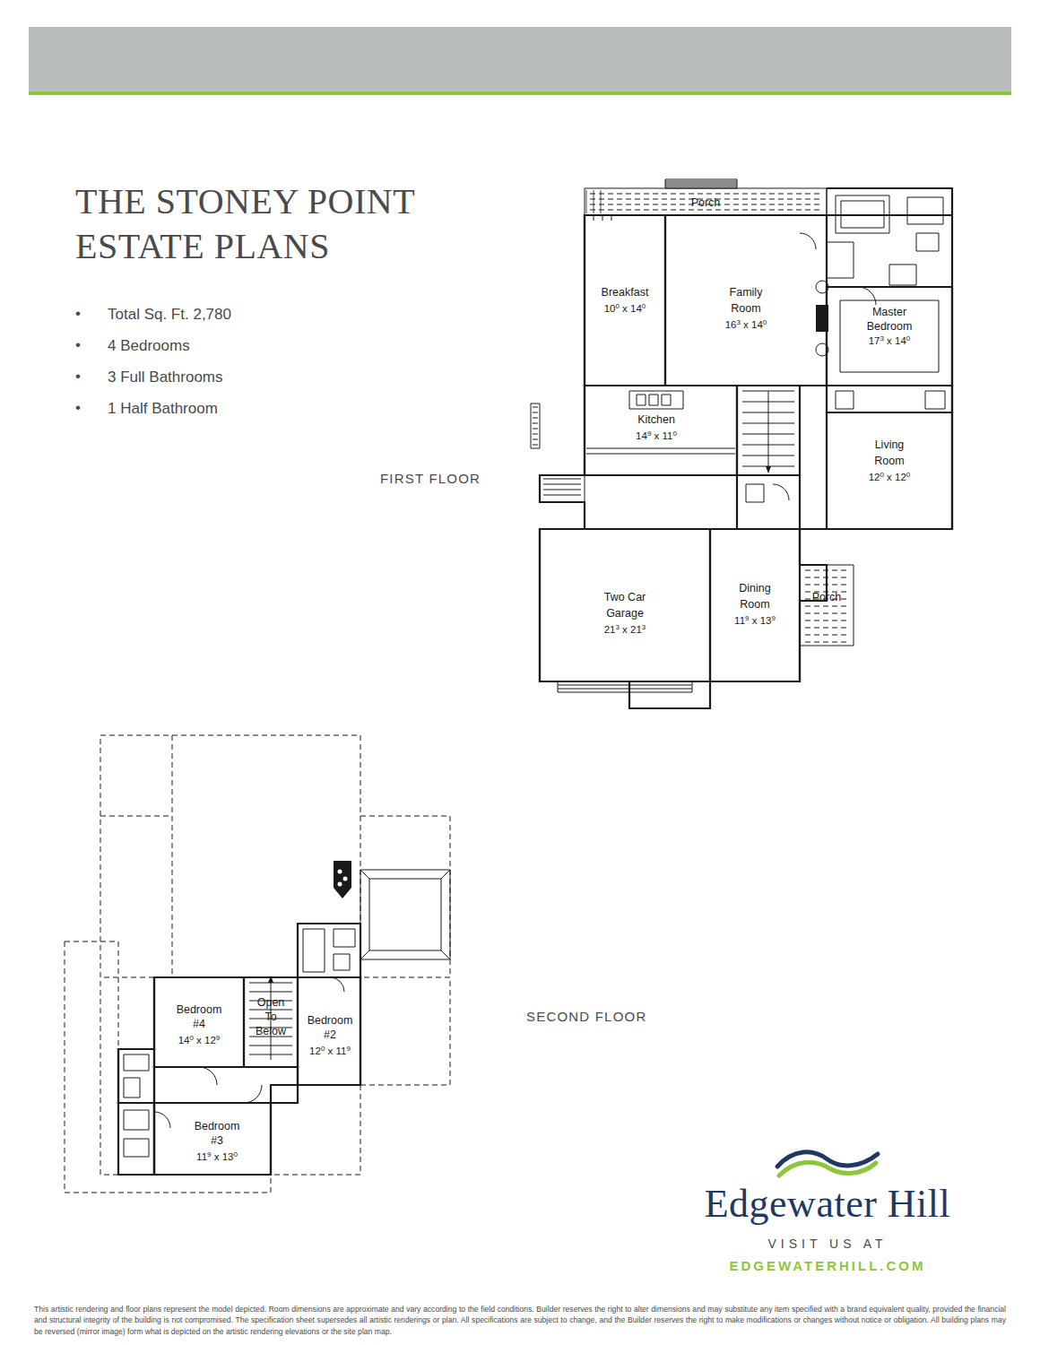THE STONEY POINT
ESTATE PLANS
Total Sq. Ft. 2,780
4 Bedrooms
3 Full Bathrooms
1 Half Bathroom
FIRST FLOOR
SECOND FLOOR
Master Bedroom 173 x 140 Living Room 120 x 120 Family Room 163 x 140 Breakfast 100 x 140 Kitchen 149 x 110 Dining Room 119 x 139 Porch Two Car Garage 213 x 213 Porch
Bedroom #4 140 x 129 Open To Below Bedroom #2 120 x 119 Bedroom #3 119 x 130
Edgewater Hill
VISIT US AT
EDGEWATERHILL.COM
This artistic rendering and floor plans represent the model depicted. Room dimensions are approximate and vary according to the field conditions. Builder reserves the right to alter dimensions and may substitute any item specified with a brand equivalent quality, provided the financial and structural integrity of the building is not compromised. The specification sheet supersedes all artistic renderings or plan. All specifications are subject to change, and the Builder reserves the right to make modifications or changes without notice or obligation. All building plans may be reversed (mirror image) form what is depicted on the artistic rendering elevations or the site plan map.